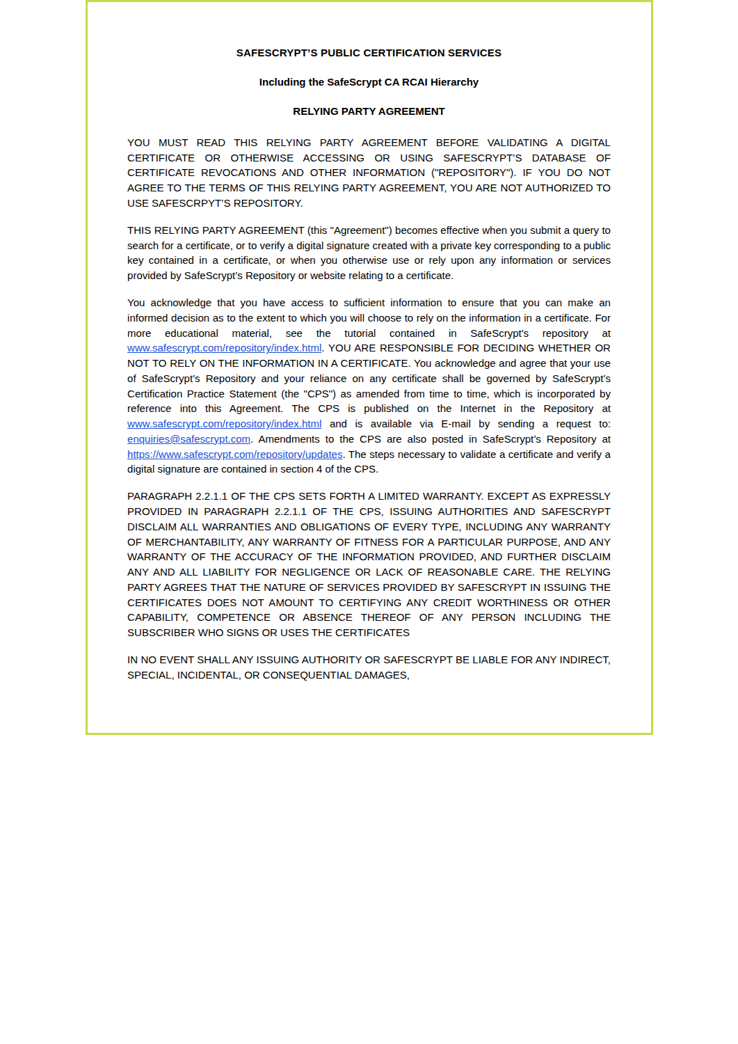SAFESCRYPT’S PUBLIC CERTIFICATION SERVICES
Including the SafeScrypt CA RCAI Hierarchy
RELYING PARTY AGREEMENT
YOU MUST READ THIS RELYING PARTY AGREEMENT BEFORE VALIDATING A DIGITAL CERTIFICATE OR OTHERWISE ACCESSING OR USING SAFESCRYPT’S DATABASE OF CERTIFICATE REVOCATIONS AND OTHER INFORMATION ("REPOSITORY"). IF YOU DO NOT AGREE TO THE TERMS OF THIS RELYING PARTY AGREEMENT, YOU ARE NOT AUTHORIZED TO USE SAFESCRPYT’S REPOSITORY.
THIS RELYING PARTY AGREEMENT (this "Agreement") becomes effective when you submit a query to search for a certificate, or to verify a digital signature created with a private key corresponding to a public key contained in a certificate, or when you otherwise use or rely upon any information or services provided by SafeScrypt’s Repository or website relating to a certificate.
You acknowledge that you have access to sufficient information to ensure that you can make an informed decision as to the extent to which you will choose to rely on the information in a certificate. For more educational material, see the tutorial contained in SafeScrypt's repository at www.safescrypt.com/repository/index.html. YOU ARE RESPONSIBLE FOR DECIDING WHETHER OR NOT TO RELY ON THE INFORMATION IN A CERTIFICATE. You acknowledge and agree that your use of SafeScrypt’s Repository and your reliance on any certificate shall be governed by SafeScrypt’s Certification Practice Statement (the "CPS") as amended from time to time, which is incorporated by reference into this Agreement. The CPS is published on the Internet in the Repository at www.safescrypt.com/repository/index.html and is available via E-mail by sending a request to: enquiries@safescrypt.com. Amendments to the CPS are also posted in SafeScrypt’s Repository at https://www.safescrypt.com/repository/updates. The steps necessary to validate a certificate and verify a digital signature are contained in section 4 of the CPS.
PARAGRAPH 2.2.1.1 OF THE CPS SETS FORTH A LIMITED WARRANTY. EXCEPT AS EXPRESSLY PROVIDED IN PARAGRAPH 2.2.1.1 OF THE CPS, ISSUING AUTHORITIES AND SAFESCRYPT DISCLAIM ALL WARRANTIES AND OBLIGATIONS OF EVERY TYPE, INCLUDING ANY WARRANTY OF MERCHANTABILITY, ANY WARRANTY OF FITNESS FOR A PARTICULAR PURPOSE, AND ANY WARRANTY OF THE ACCURACY OF THE INFORMATION PROVIDED, AND FURTHER DISCLAIM ANY AND ALL LIABILITY FOR NEGLIGENCE OR LACK OF REASONABLE CARE. THE RELYING PARTY AGREES THAT THE NATURE OF SERVICES PROVIDED BY SAFESCRYPT IN ISSUING THE CERTIFICATES DOES NOT AMOUNT TO CERTIFYING ANY CREDIT WORTHINESS OR OTHER CAPABILITY, COMPETENCE OR ABSENCE THEREOF OF ANY PERSON INCLUDING THE SUBSCRIBER WHO SIGNS OR USES THE CERTIFICATES
IN NO EVENT SHALL ANY ISSUING AUTHORITY OR SAFESCRYPT BE LIABLE FOR ANY INDIRECT, SPECIAL, INCIDENTAL, OR CONSEQUENTIAL DAMAGES,